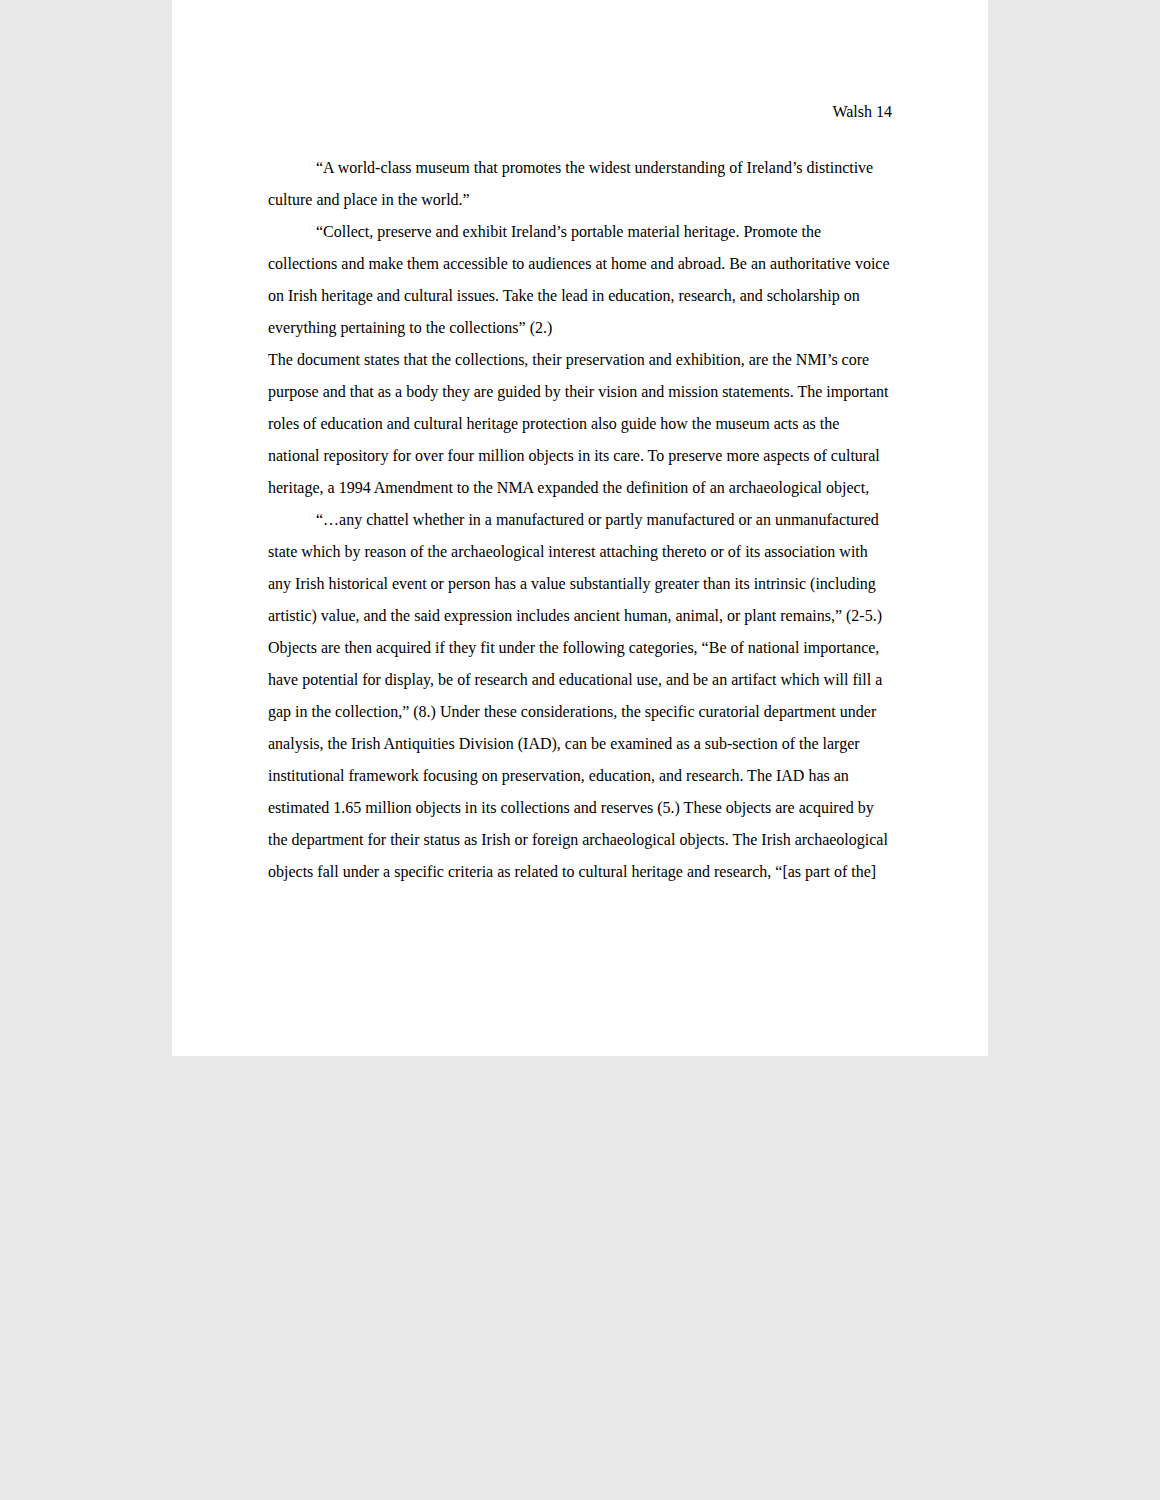Walsh 14
“A world-class museum that promotes the widest understanding of Ireland’s distinctive culture and place in the world.”
“Collect, preserve and exhibit Ireland’s portable material heritage. Promote the collections and make them accessible to audiences at home and abroad. Be an authoritative voice on Irish heritage and cultural issues. Take the lead in education, research, and scholarship on everything pertaining to the collections” (2.)
The document states that the collections, their preservation and exhibition, are the NMI’s core purpose and that as a body they are guided by their vision and mission statements. The important roles of education and cultural heritage protection also guide how the museum acts as the national repository for over four million objects in its care. To preserve more aspects of cultural heritage, a 1994 Amendment to the NMA expanded the definition of an archaeological object,
“…any chattel whether in a manufactured or partly manufactured or an unmanufactured state which by reason of the archaeological interest attaching thereto or of its association with any Irish historical event or person has a value substantially greater than its intrinsic (including artistic) value, and the said expression includes ancient human, animal, or plant remains,” (2-5.) Objects are then acquired if they fit under the following categories, “Be of national importance, have potential for display, be of research and educational use, and be an artifact which will fill a gap in the collection,” (8.) Under these considerations, the specific curatorial department under analysis, the Irish Antiquities Division (IAD), can be examined as a sub-section of the larger institutional framework focusing on preservation, education, and research. The IAD has an estimated 1.65 million objects in its collections and reserves (5.) These objects are acquired by the department for their status as Irish or foreign archaeological objects. The Irish archaeological objects fall under a specific criteria as related to cultural heritage and research, “[as part of the]